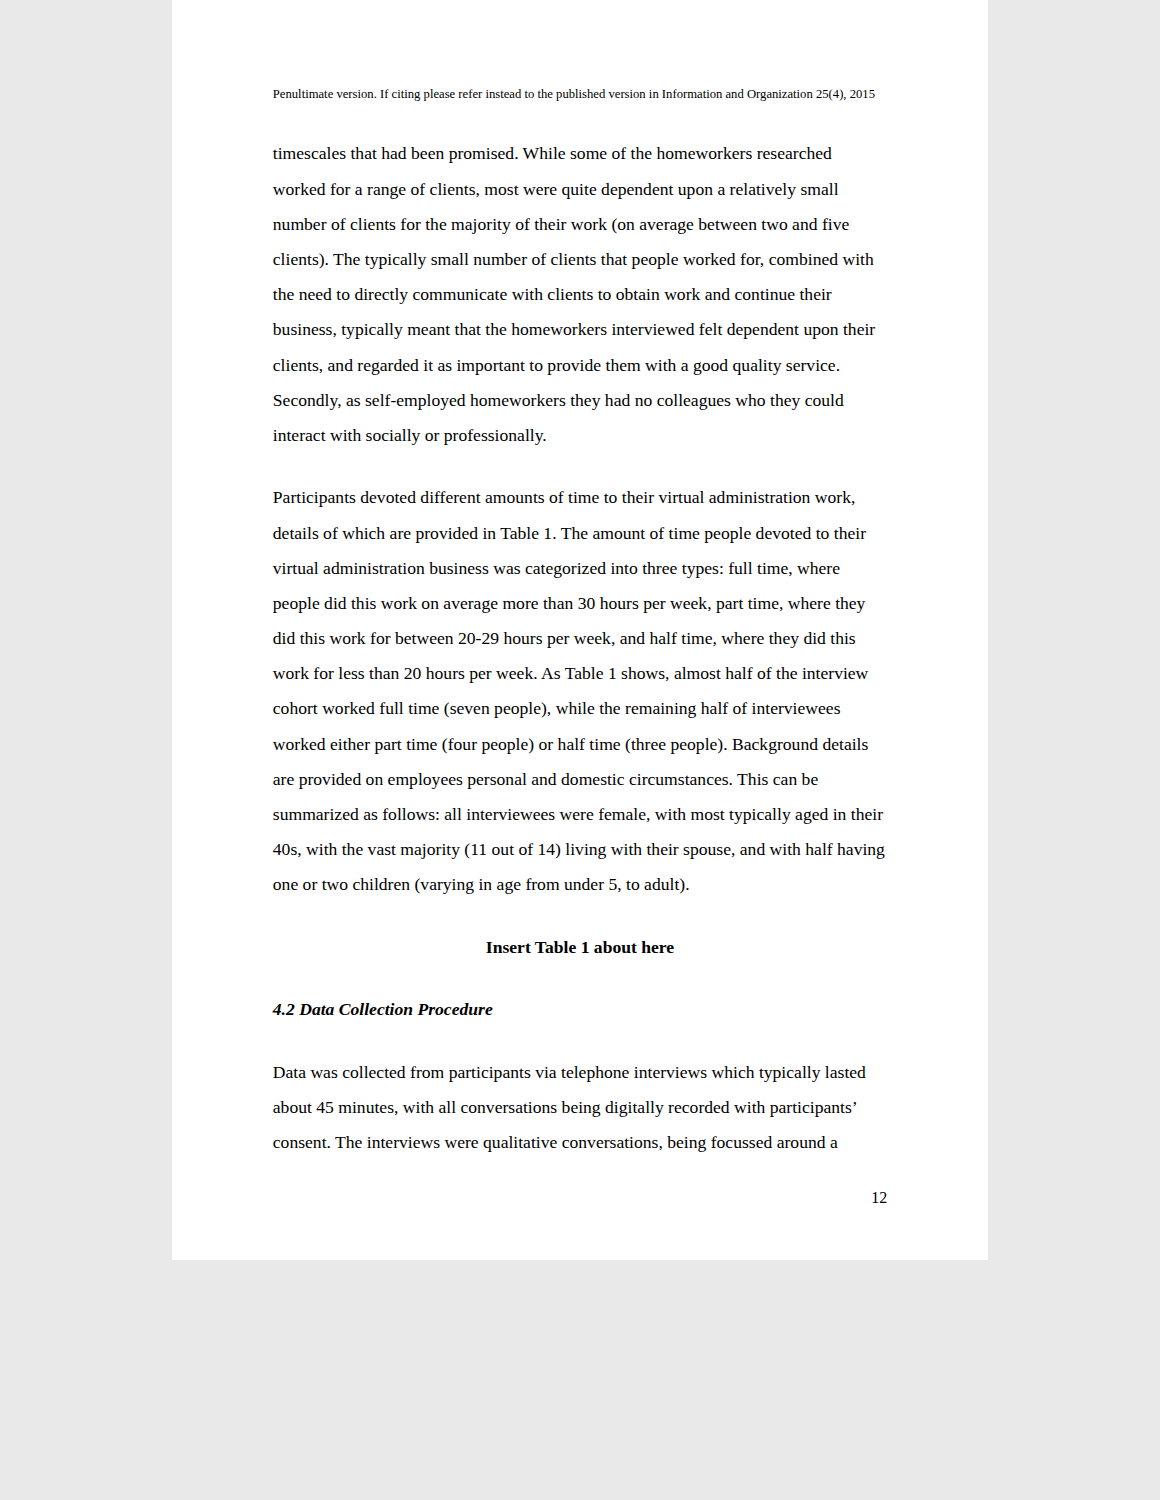Penultimate version. If citing please refer instead to the published version in Information and Organization 25(4), 2015
timescales that had been promised. While some of the homeworkers researched worked for a range of clients, most were quite dependent upon a relatively small number of clients for the majority of their work (on average between two and five clients). The typically small number of clients that people worked for, combined with the need to directly communicate with clients to obtain work and continue their business, typically meant that the homeworkers interviewed felt dependent upon their clients, and regarded it as important to provide them with a good quality service. Secondly, as self-employed homeworkers they had no colleagues who they could interact with socially or professionally.
Participants devoted different amounts of time to their virtual administration work, details of which are provided in Table 1. The amount of time people devoted to their virtual administration business was categorized into three types: full time, where people did this work on average more than 30 hours per week, part time, where they did this work for between 20-29 hours per week, and half time, where they did this work for less than 20 hours per week. As Table 1 shows, almost half of the interview cohort worked full time (seven people), while the remaining half of interviewees worked either part time (four people) or half time (three people). Background details are provided on employees personal and domestic circumstances. This can be summarized as follows: all interviewees were female, with most typically aged in their 40s, with the vast majority (11 out of 14) living with their spouse, and with half having one or two children (varying in age from under 5, to adult).
Insert Table 1 about here
4.2 Data Collection Procedure
Data was collected from participants via telephone interviews which typically lasted about 45 minutes, with all conversations being digitally recorded with participants’ consent. The interviews were qualitative conversations, being focussed around a
12